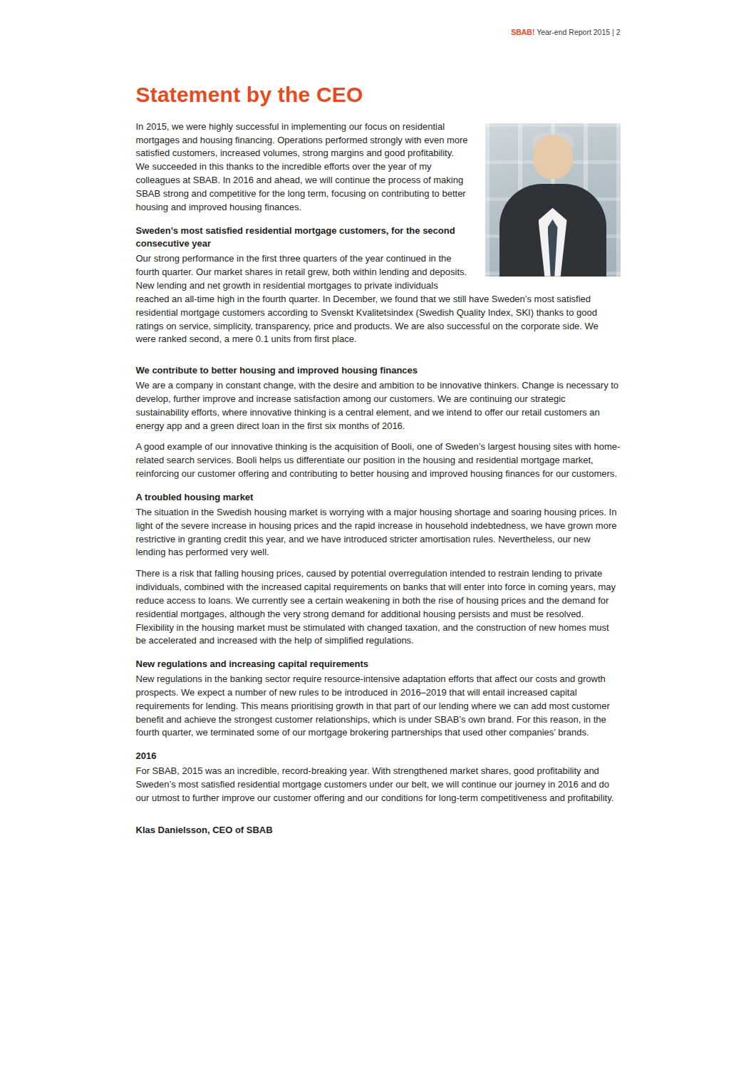SBAB! Year-end Report 2015 | 2
Statement by the CEO
In 2015, we were highly successful in implementing our focus on residential mortgages and housing financing. Operations performed strongly with even more satisfied customers, increased volumes, strong margins and good profitability. We succeeded in this thanks to the incredible efforts over the year of my colleagues at SBAB. In 2016 and ahead, we will continue the process of making SBAB strong and competitive for the long term, focusing on contributing to better housing and improved housing finances.
Sweden’s most satisfied residential mortgage customers, for the second consecutive year
Our strong performance in the first three quarters of the year continued in the fourth quarter. Our market shares in retail grew, both within lending and deposits. New lending and net growth in residential mortgages to private individuals reached an all-time high in the fourth quarter. In December, we found that we still have Sweden’s most satisfied residential mortgage customers according to Svenskt Kvalitetsindex (Swedish Quality Index, SKI) thanks to good ratings on service, simplicity, transparency, price and products. We are also successful on the corporate side. We were ranked second, a mere 0.1 units from first place.
We contribute to better housing and improved housing finances
We are a company in constant change, with the desire and ambition to be innovative thinkers. Change is necessary to develop, further improve and increase satisfaction among our customers. We are continuing our strategic sustainability efforts, where innovative thinking is a central element, and we intend to offer our retail customers an energy app and a green direct loan in the first six months of 2016.
A good example of our innovative thinking is the acquisition of Booli, one of Sweden’s largest housing sites with home-related search services. Booli helps us differentiate our position in the housing and residential mortgage market, reinforcing our customer offering and contributing to better housing and improved housing finances for our customers.
A troubled housing market
The situation in the Swedish housing market is worrying with a major housing shortage and soaring housing prices. In light of the severe increase in housing prices and the rapid increase in household indebtedness, we have grown more restrictive in granting credit this year, and we have introduced stricter amortisation rules. Nevertheless, our new lending has performed very well.
There is a risk that falling housing prices, caused by potential overregulation intended to restrain lending to private individuals, combined with the increased capital requirements on banks that will enter into force in coming years, may reduce access to loans. We currently see a certain weakening in both the rise of housing prices and the demand for residential mortgages, although the very strong demand for additional housing persists and must be resolved. Flexibility in the housing market must be stimulated with changed taxation, and the construction of new homes must be accelerated and increased with the help of simplified regulations.
New regulations and increasing capital requirements
New regulations in the banking sector require resource-intensive adaptation efforts that affect our costs and growth prospects. We expect a number of new rules to be introduced in 2016–2019 that will entail increased capital requirements for lending. This means prioritising growth in that part of our lending where we can add most customer benefit and achieve the strongest customer relationships, which is under SBAB’s own brand. For this reason, in the fourth quarter, we terminated some of our mortgage brokering partnerships that used other companies’ brands.
2016
For SBAB, 2015 was an incredible, record-breaking year. With strengthened market shares, good profitability and Sweden’s most satisfied residential mortgage customers under our belt, we will continue our journey in 2016 and do our utmost to further improve our customer offering and our conditions for long-term competitiveness and profitability.
Klas Danielsson, CEO of SBAB